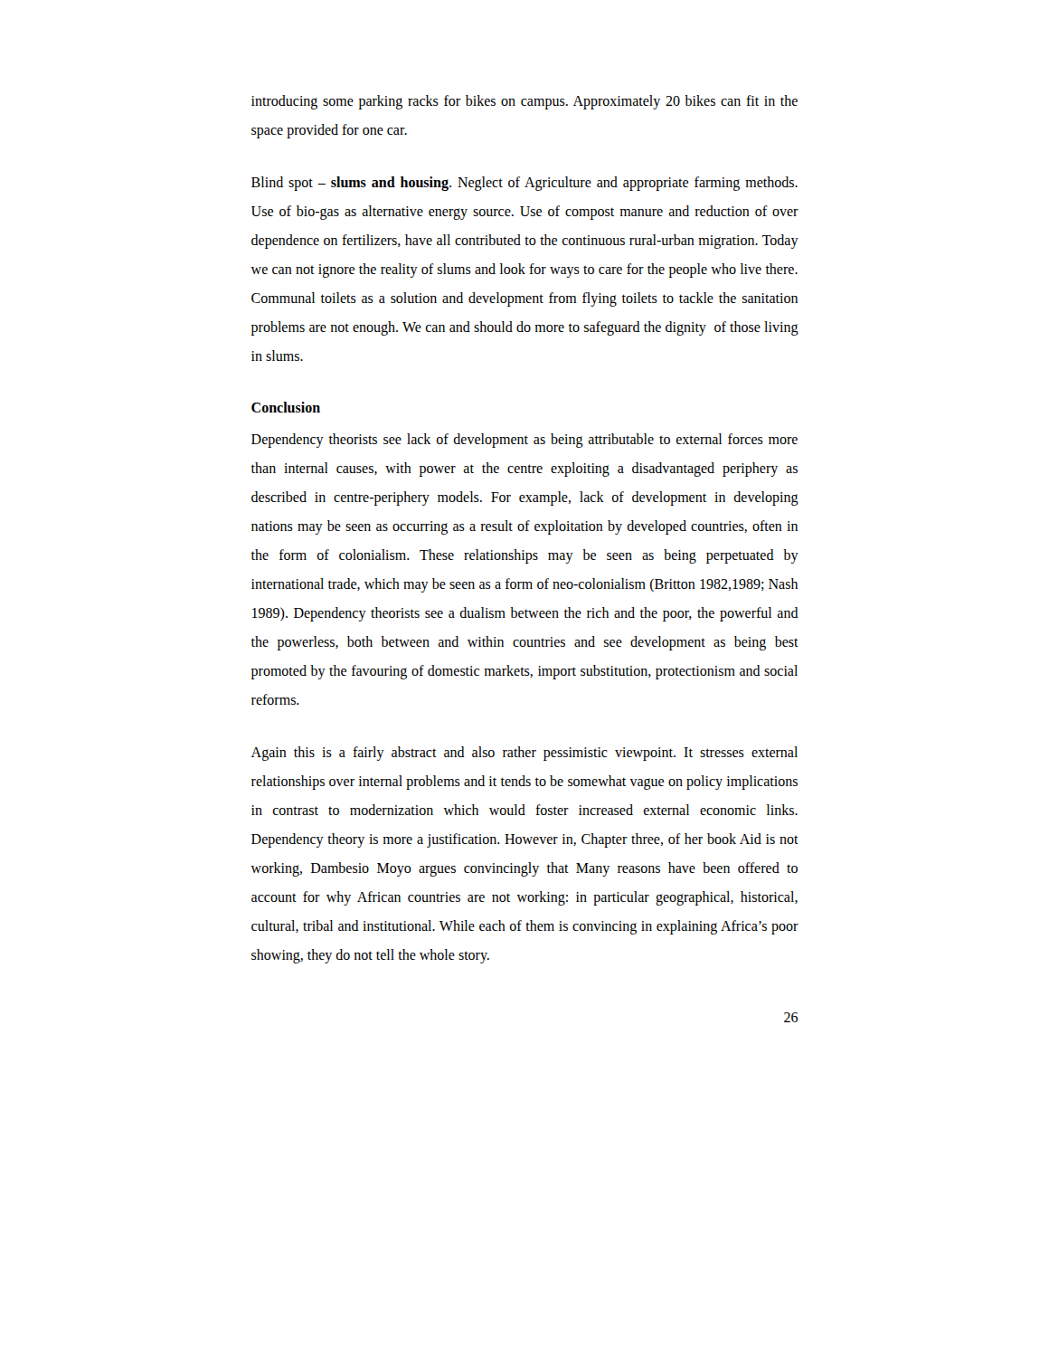introducing some parking racks for bikes on campus. Approximately 20 bikes can fit in the space provided for one car.
Blind spot – slums and housing. Neglect of Agriculture and appropriate farming methods. Use of bio-gas as alternative energy source. Use of compost manure and reduction of over dependence on fertilizers, have all contributed to the continuous rural-urban migration. Today we can not ignore the reality of slums and look for ways to care for the people who live there. Communal toilets as a solution and development from flying toilets to tackle the sanitation problems are not enough. We can and should do more to safeguard the dignity of those living in slums.
Conclusion
Dependency theorists see lack of development as being attributable to external forces more than internal causes, with power at the centre exploiting a disadvantaged periphery as described in centre-periphery models. For example, lack of development in developing nations may be seen as occurring as a result of exploitation by developed countries, often in the form of colonialism. These relationships may be seen as being perpetuated by international trade, which may be seen as a form of neo-colonialism (Britton 1982,1989; Nash 1989). Dependency theorists see a dualism between the rich and the poor, the powerful and the powerless, both between and within countries and see development as being best promoted by the favouring of domestic markets, import substitution, protectionism and social reforms.
Again this is a fairly abstract and also rather pessimistic viewpoint. It stresses external relationships over internal problems and it tends to be somewhat vague on policy implications in contrast to modernization which would foster increased external economic links. Dependency theory is more a justification. However in, Chapter three, of her book Aid is not working, Dambesio Moyo argues convincingly that Many reasons have been offered to account for why African countries are not working: in particular geographical, historical, cultural, tribal and institutional. While each of them is convincing in explaining Africa’s poor showing, they do not tell the whole story.
26